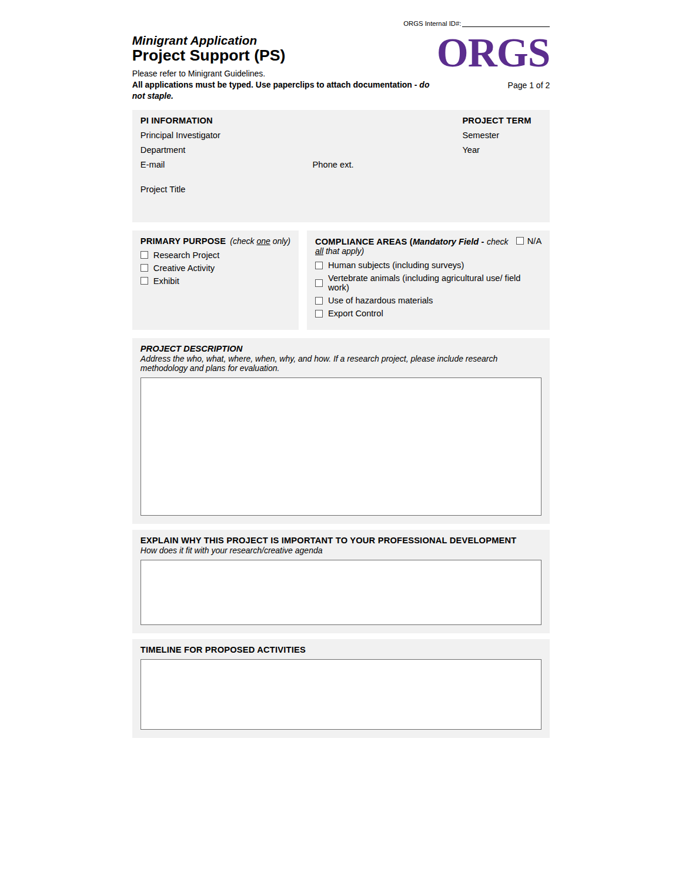ORGS Internal ID#:
Minigrant Application
Project Support (PS)
Please refer to Minigrant Guidelines.
All applications must be typed. Use paperclips to attach documentation - do not staple.
ORGS
Page 1 of 2
PI INFORMATION
PROJECT TERM
Principal Investigator
Semester
Department
Year
E-mail
Phone ext.
Project Title
PRIMARY PURPOSE (check one only)
Research Project
Creative Activity
Exhibit
COMPLIANCE AREAS (Mandatory Field - check all that apply) N/A
Human subjects (including surveys)
Vertebrate animals (including agricultural use/ field work)
Use of hazardous materials
Export Control
PROJECT DESCRIPTION
Address the who, what, where, when, why, and how. If a research project, please include research methodology and plans for evaluation.
EXPLAIN WHY THIS PROJECT IS IMPORTANT TO YOUR PROFESSIONAL DEVELOPMENT
How does it fit with your research/creative agenda
TIMELINE FOR PROPOSED ACTIVITIES